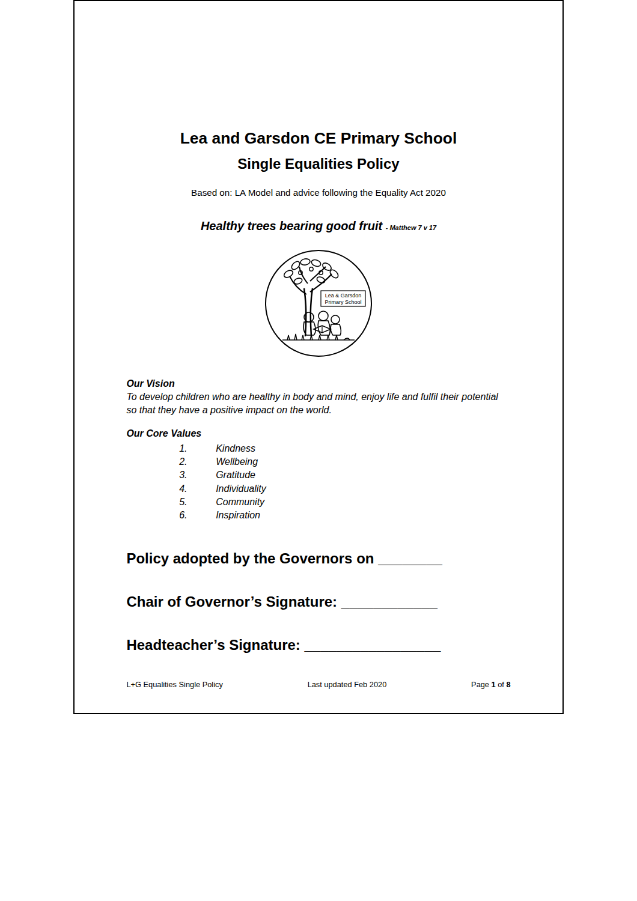Lea and Garsdon CE Primary School
Single Equalities Policy
Based on: LA Model and advice following the Equality Act 2020
Healthy trees bearing good fruit - Matthew 7 v 17
Lea & Garsdon Primary School
Our Vision
To develop children who are healthy in body and mind, enjoy life and fulfil their potential so that they have a positive impact on the world.
Our Core Values
Kindness
Wellbeing
Gratitude
Individuality
Community
Inspiration
Policy adopted by the Governors on ________
Chair of Governor’s Signature: ____________
Headteacher’s Signature: _________________
L+G Equalities Single Policy Last updated Feb 2020 Page 1 of 8